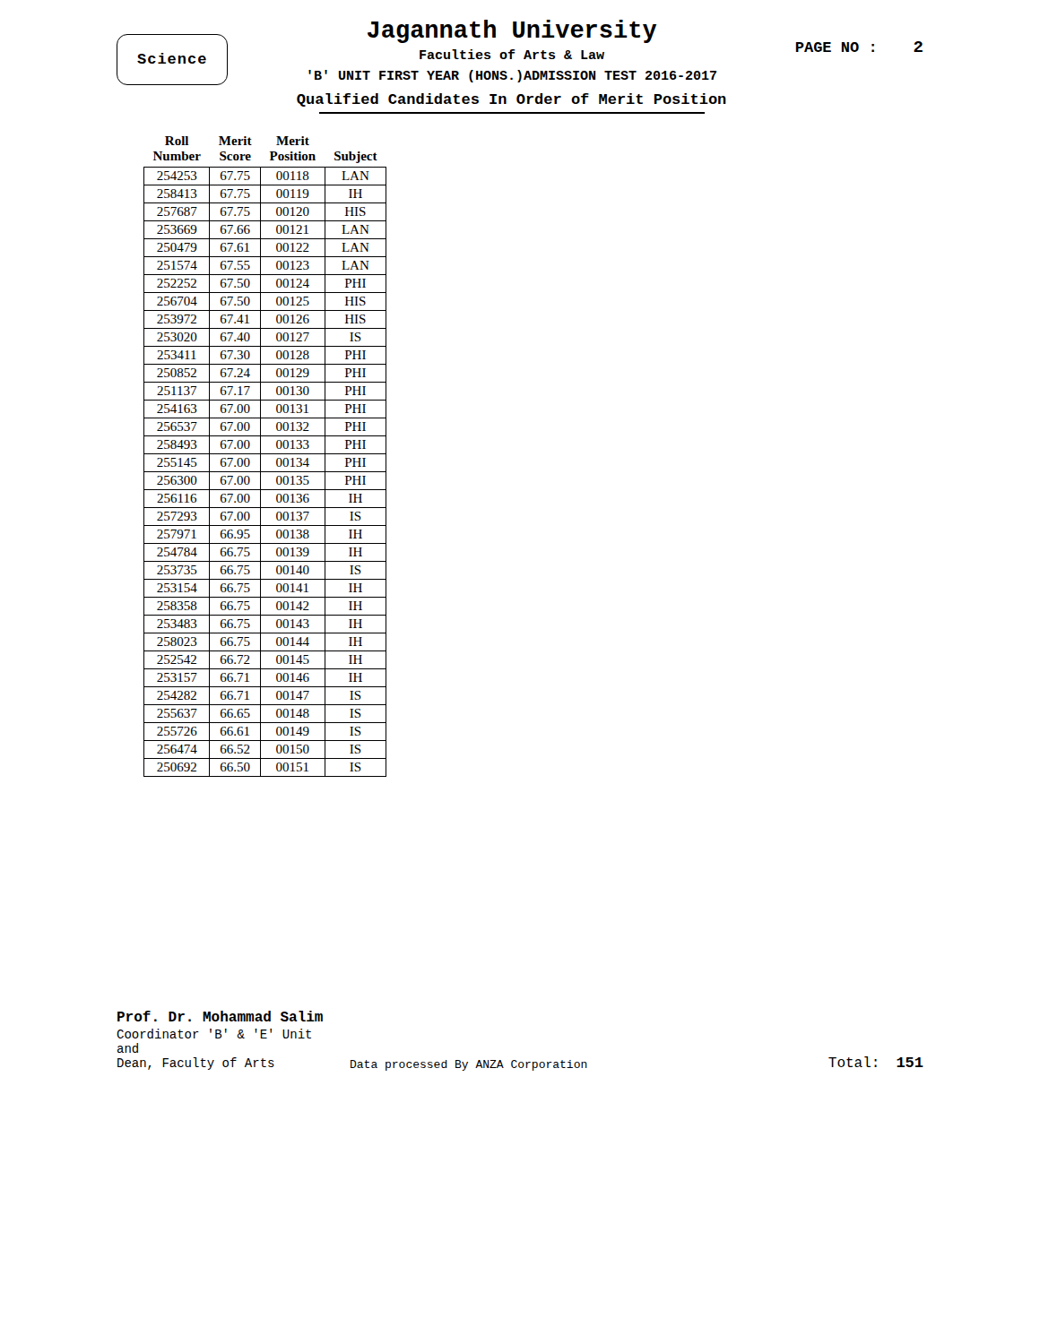Science
Jagannath University
Faculties of Arts & Law
'B' UNIT FIRST YEAR (HONS.)ADMISSION TEST 2016-2017
Qualified Candidates In Order of Merit Position
PAGE NO :2
| Roll Number | Merit Score | Merit Position | Subject |
| --- | --- | --- | --- |
| 254253 | 67.75 | 00118 | LAN |
| 258413 | 67.75 | 00119 | IH |
| 257687 | 67.75 | 00120 | HIS |
| 253669 | 67.66 | 00121 | LAN |
| 250479 | 67.61 | 00122 | LAN |
| 251574 | 67.55 | 00123 | LAN |
| 252252 | 67.50 | 00124 | PHI |
| 256704 | 67.50 | 00125 | HIS |
| 253972 | 67.41 | 00126 | HIS |
| 253020 | 67.40 | 00127 | IS |
| 253411 | 67.30 | 00128 | PHI |
| 250852 | 67.24 | 00129 | PHI |
| 251137 | 67.17 | 00130 | PHI |
| 254163 | 67.00 | 00131 | PHI |
| 256537 | 67.00 | 00132 | PHI |
| 258493 | 67.00 | 00133 | PHI |
| 255145 | 67.00 | 00134 | PHI |
| 256300 | 67.00 | 00135 | PHI |
| 256116 | 67.00 | 00136 | IH |
| 257293 | 67.00 | 00137 | IS |
| 257971 | 66.95 | 00138 | IH |
| 254784 | 66.75 | 00139 | IH |
| 253735 | 66.75 | 00140 | IS |
| 253154 | 66.75 | 00141 | IH |
| 258358 | 66.75 | 00142 | IH |
| 253483 | 66.75 | 00143 | IH |
| 258023 | 66.75 | 00144 | IH |
| 252542 | 66.72 | 00145 | IH |
| 253157 | 66.71 | 00146 | IH |
| 254282 | 66.71 | 00147 | IS |
| 255637 | 66.65 | 00148 | IS |
| 255726 | 66.61 | 00149 | IS |
| 256474 | 66.52 | 00150 | IS |
| 250692 | 66.50 | 00151 | IS |
Prof. Dr. Mohammad Salim
Coordinator 'B' & 'E' Unit
and
Dean, Faculty of Arts
Data processed By ANZA Corporation
Total:151